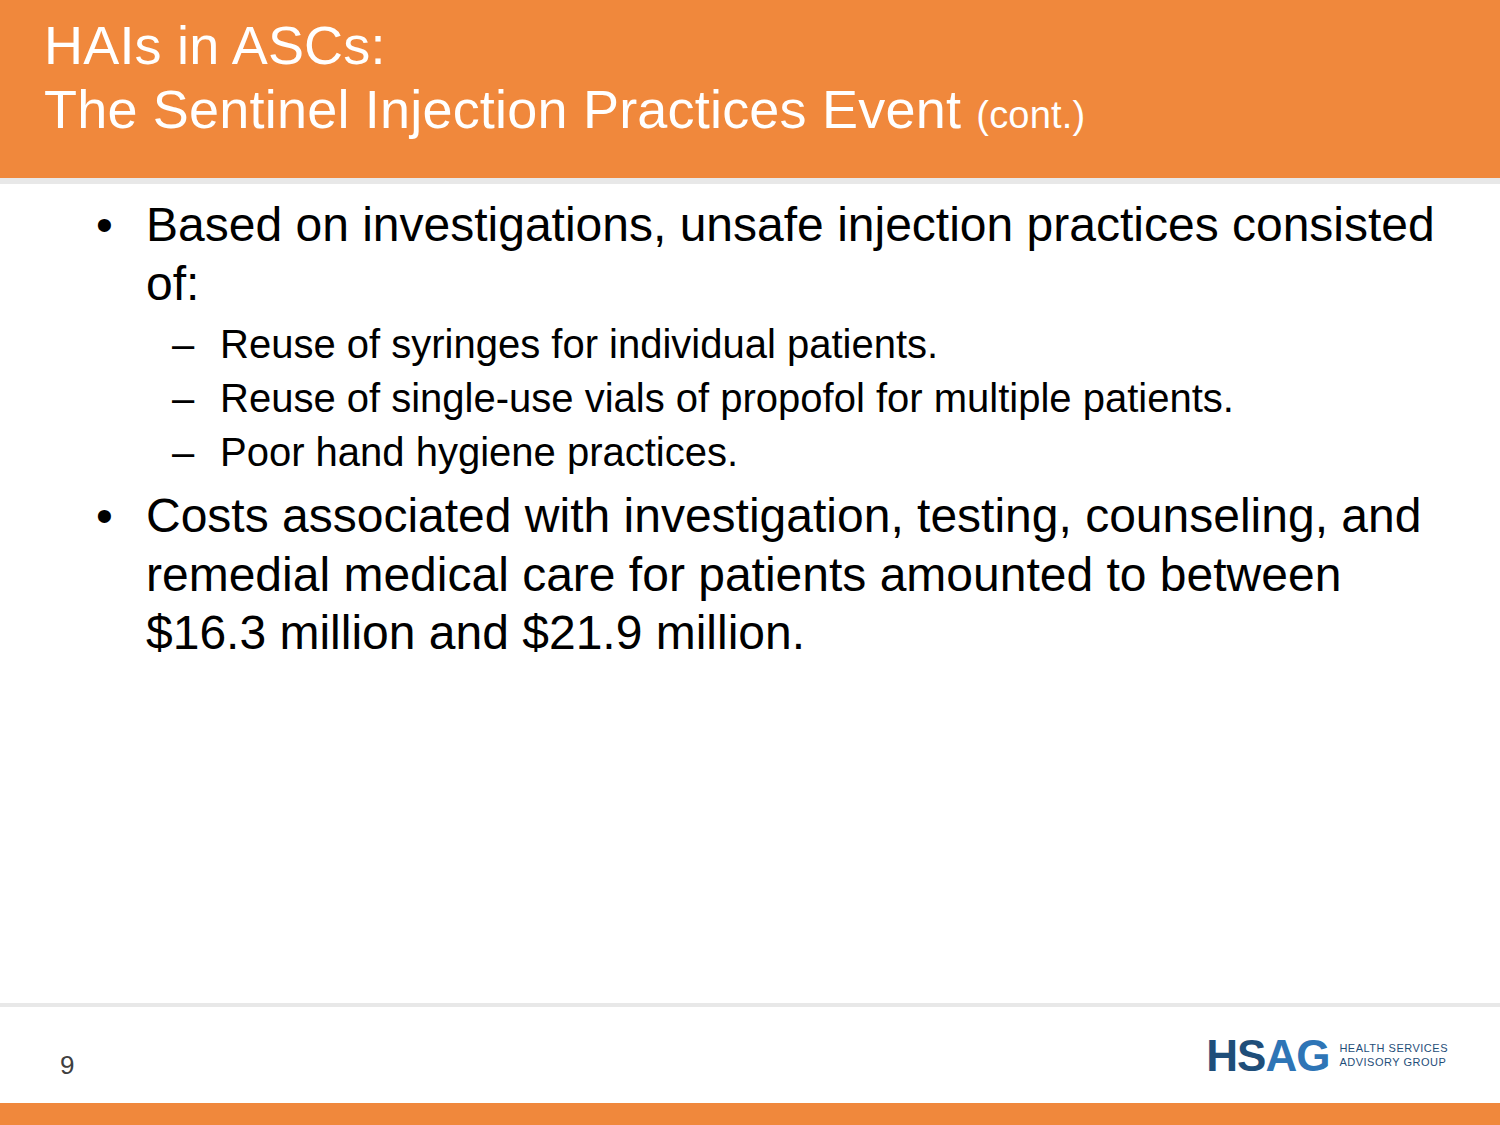HAIs in ASCs:
The Sentinel Injection Practices Event (cont.)
Based on investigations, unsafe injection practices consisted of:
Reuse of syringes for individual patients.
Reuse of single-use vials of propofol for multiple patients.
Poor hand hygiene practices.
Costs associated with investigation, testing, counseling, and remedial medical care for patients amounted to between $16.3 million and $21.9 million.
9
HSAG
Health Services
Advisory Group